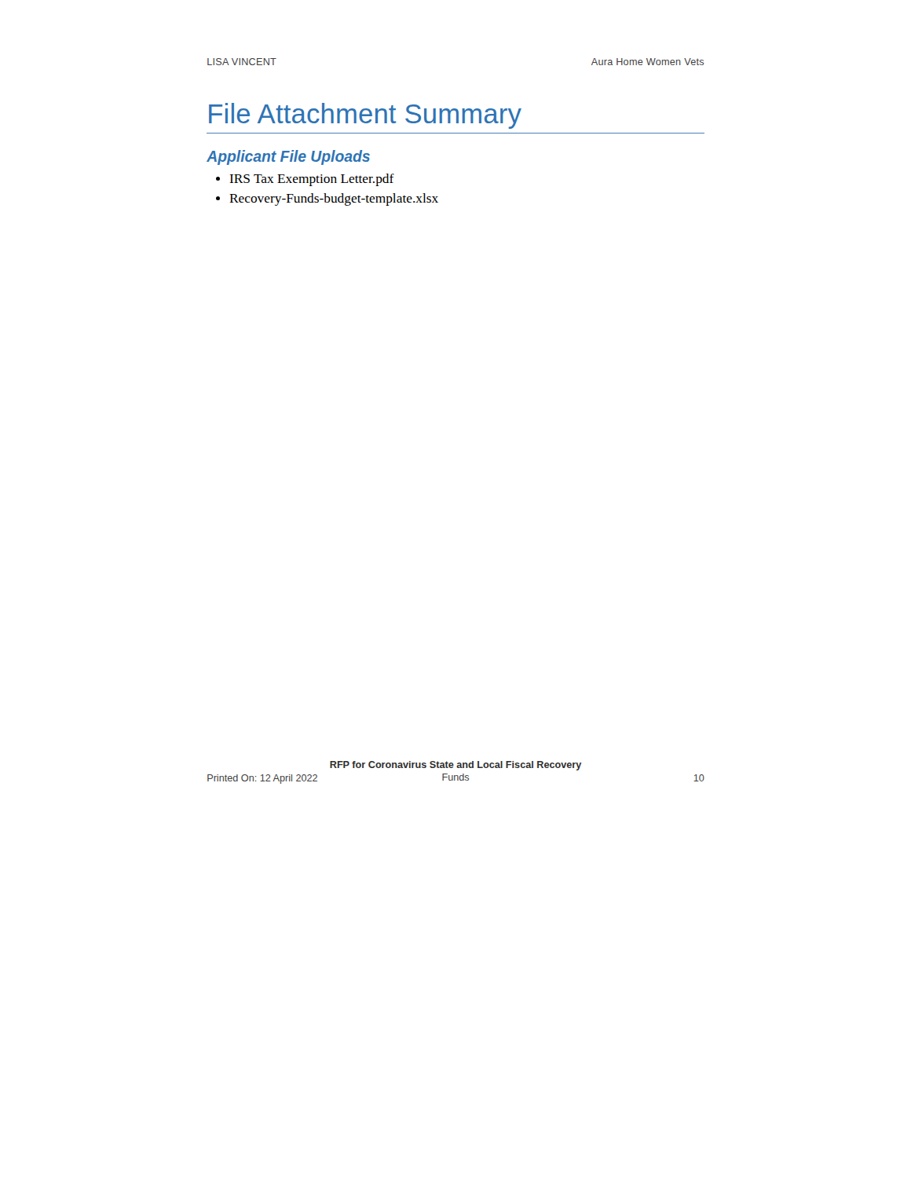Lisa Vincent Aura Home Women Vets
File Attachment Summary
Applicant File Uploads
IRS Tax Exemption Letter.pdf
Recovery-Funds-budget-template.xlsx
Printed On: 12 April 2022
RFP for Coronavirus State and Local Fiscal Recovery
Funds
10